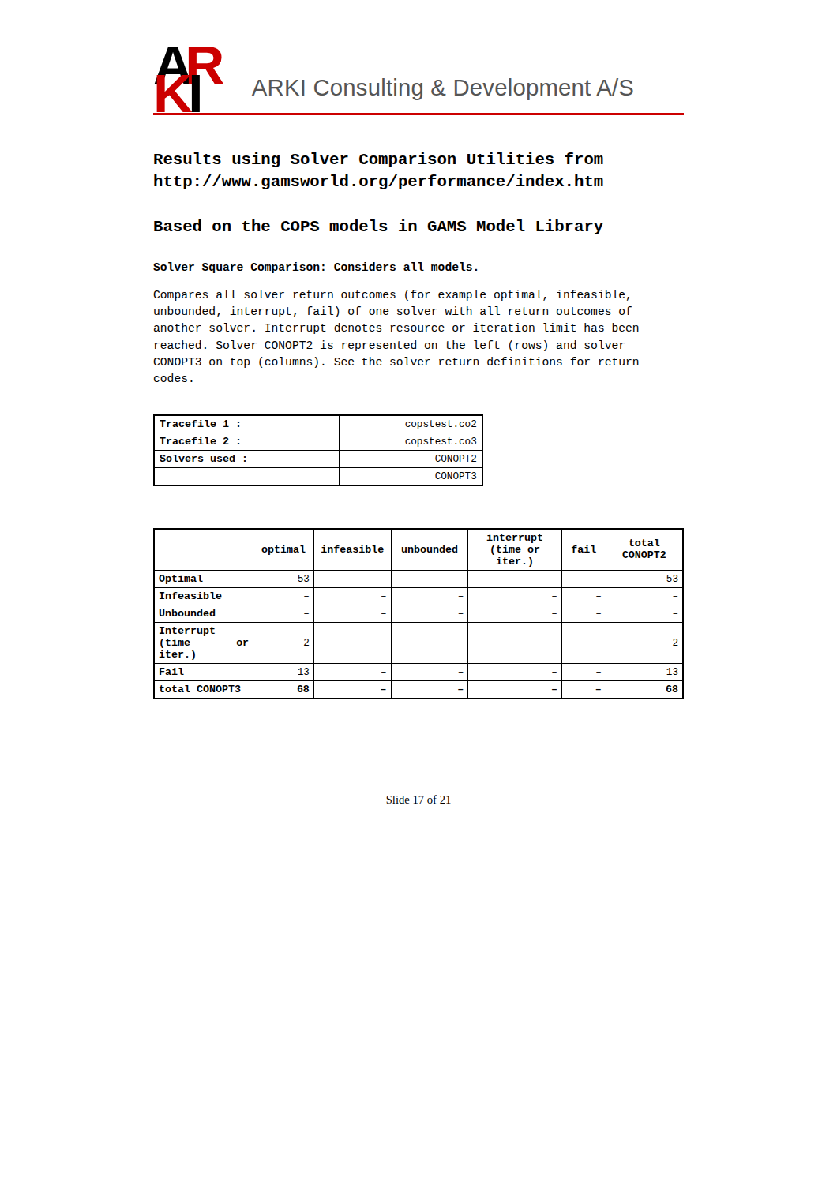A R K I
ARKI Consulting & Development A/S
Results using Solver Comparison Utilities from
http://www.gamsworld.org/performance/index.htm
Based on the COPS models in GAMS Model Library
Solver Square Comparison: Considers all models.
Compares all solver return outcomes (for example optimal, infeasible, unbounded, interrupt, fail) of one solver with all return outcomes of another solver. Interrupt denotes resource or iteration limit has been reached. Solver CONOPT2 is represented on the left (rows) and solver CONOPT3 on top (columns). See the solver return definitions for return codes.
| Tracefile 1 : | copstest.co2 |
| Tracefile 2 : | copstest.co3 |
| Solvers used : | CONOPT2 |
| | CONOPT3 |
| | optimal | infeasible | unbounded | interrupt (time or iter.) | fail | total CONOPT2 |
| --- | --- | --- | --- | --- | --- | --- |
| Optimal | 53 | – | – | – | – | 53 |
| Infeasible | – | – | – | – | – | – |
| Unbounded | – | – | – | – | – | – |
| Interrupt (time or iter.) | 2 | – | – | – | – | 2 |
| Fail | 13 | – | – | – | – | 13 |
| total CONOPT3 | 68 | – | – | – | – | 68 |
Slide 17 of 21